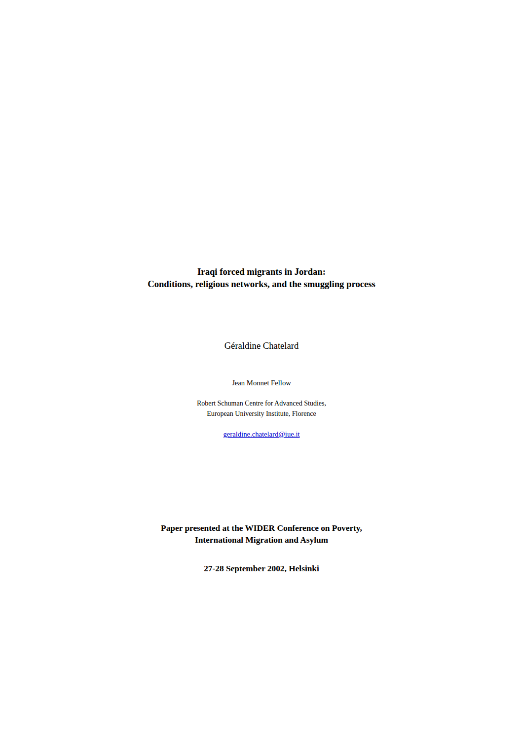Iraqi forced migrants in Jordan:
Conditions, religious networks, and the smuggling process
Géraldine Chatelard
Jean Monnet Fellow
Robert Schuman Centre for Advanced Studies,
European University Institute, Florence
geraldine.chatelard@iue.it
Paper presented at the WIDER Conference on Poverty,
International Migration and Asylum
27-28 September 2002, Helsinki